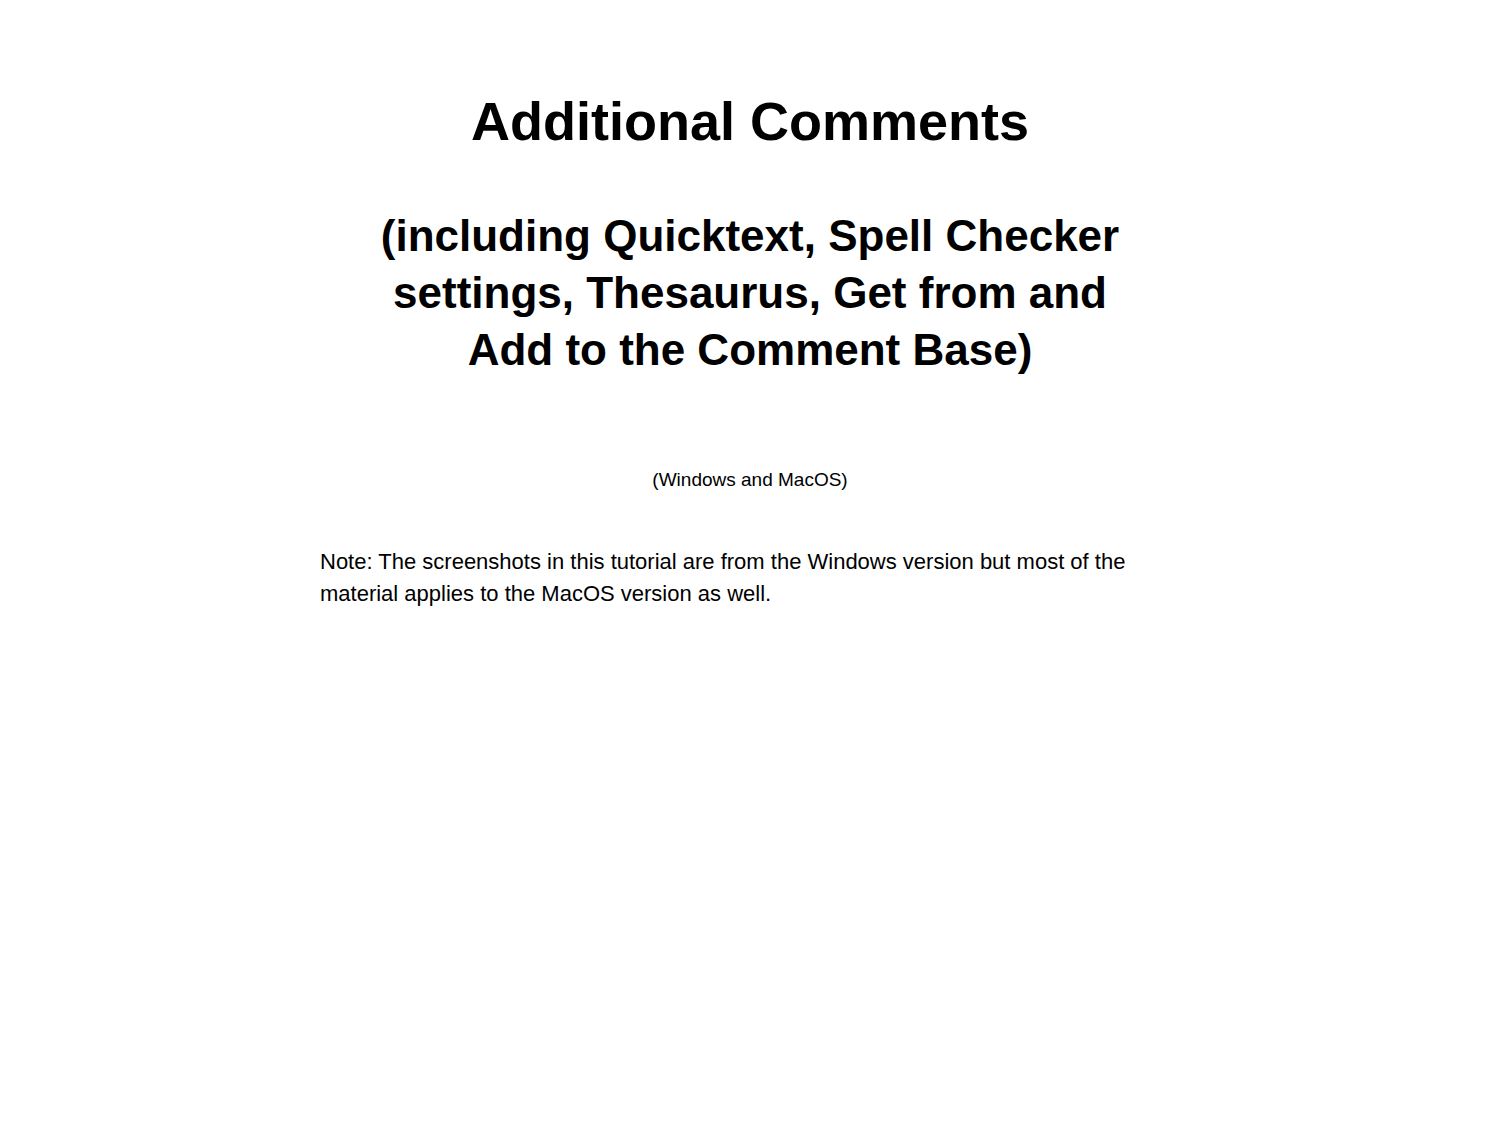Additional Comments
(including Quicktext, Spell Checker settings, Thesaurus, Get from and Add to the Comment Base)
(Windows and MacOS)
Note: The screenshots in this tutorial are from the Windows version but most of the material applies to the MacOS version as well.